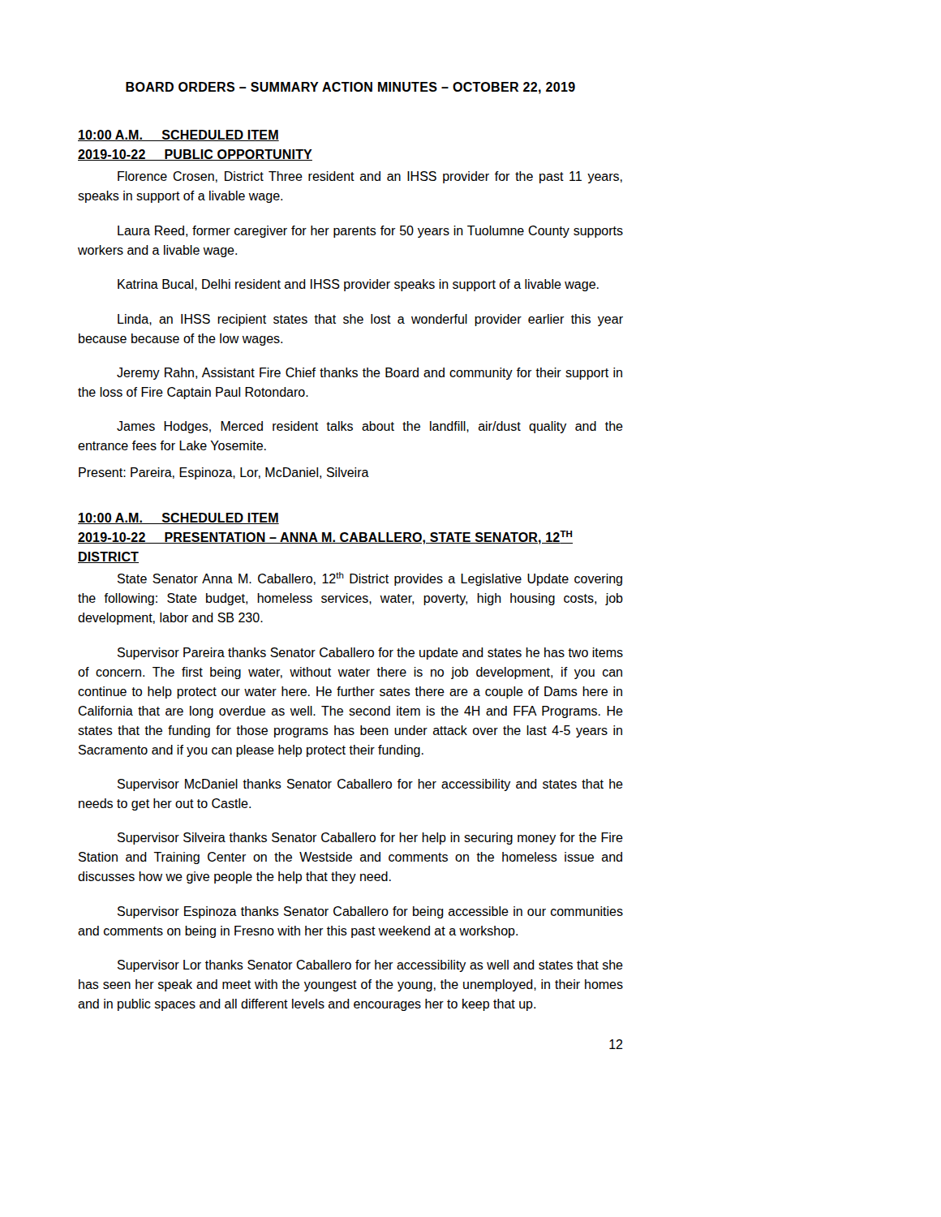BOARD ORDERS – SUMMARY ACTION MINUTES – OCTOBER 22, 2019
10:00 A.M. SCHEDULED ITEM
2019-10-22 PUBLIC OPPORTUNITY
Florence Crosen, District Three resident and an IHSS provider for the past 11 years, speaks in support of a livable wage.
Laura Reed, former caregiver for her parents for 50 years in Tuolumne County supports workers and a livable wage.
Katrina Bucal, Delhi resident and IHSS provider speaks in support of a livable wage.
Linda, an IHSS recipient states that she lost a wonderful provider earlier this year because because of the low wages.
Jeremy Rahn, Assistant Fire Chief thanks the Board and community for their support in the loss of Fire Captain Paul Rotondaro.
James Hodges, Merced resident talks about the landfill, air/dust quality and the entrance fees for Lake Yosemite.
Present: Pareira, Espinoza, Lor, McDaniel, Silveira
10:00 A.M. SCHEDULED ITEM
2019-10-22 PRESENTATION – ANNA M. CABALLERO, STATE SENATOR, 12TH DISTRICT
State Senator Anna M. Caballero, 12th District provides a Legislative Update covering the following: State budget, homeless services, water, poverty, high housing costs, job development, labor and SB 230.
Supervisor Pareira thanks Senator Caballero for the update and states he has two items of concern. The first being water, without water there is no job development, if you can continue to help protect our water here. He further sates there are a couple of Dams here in California that are long overdue as well. The second item is the 4H and FFA Programs. He states that the funding for those programs has been under attack over the last 4-5 years in Sacramento and if you can please help protect their funding.
Supervisor McDaniel thanks Senator Caballero for her accessibility and states that he needs to get her out to Castle.
Supervisor Silveira thanks Senator Caballero for her help in securing money for the Fire Station and Training Center on the Westside and comments on the homeless issue and discusses how we give people the help that they need.
Supervisor Espinoza thanks Senator Caballero for being accessible in our communities and comments on being in Fresno with her this past weekend at a workshop.
Supervisor Lor thanks Senator Caballero for her accessibility as well and states that she has seen her speak and meet with the youngest of the young, the unemployed, in their homes and in public spaces and all different levels and encourages her to keep that up.
12